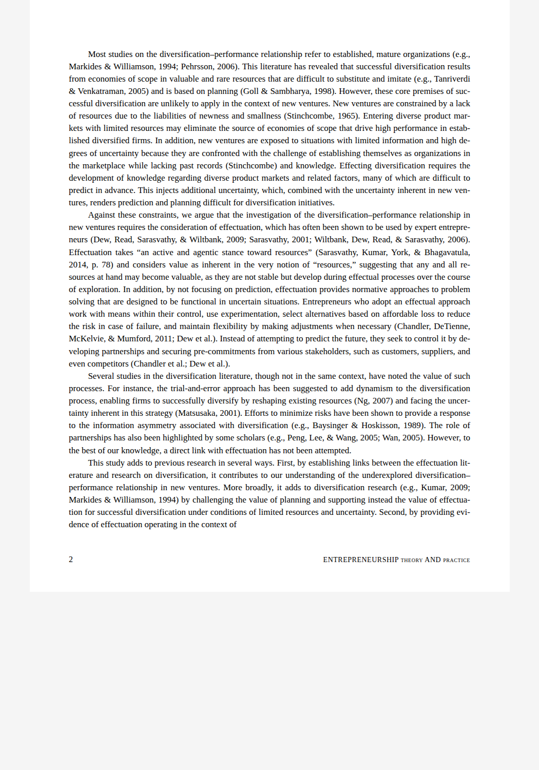Most studies on the diversification–performance relationship refer to established, mature organizations (e.g., Markides & Williamson, 1994; Pehrsson, 2006). This literature has revealed that successful diversification results from economies of scope in valuable and rare resources that are difficult to substitute and imitate (e.g., Tanriverdi & Venkatraman, 2005) and is based on planning (Goll & Sambharya, 1998). However, these core premises of successful diversification are unlikely to apply in the context of new ventures. New ventures are constrained by a lack of resources due to the liabilities of newness and smallness (Stinchcombe, 1965). Entering diverse product markets with limited resources may eliminate the source of economies of scope that drive high performance in established diversified firms. In addition, new ventures are exposed to situations with limited information and high degrees of uncertainty because they are confronted with the challenge of establishing themselves as organizations in the marketplace while lacking past records (Stinchcombe) and knowledge. Effecting diversification requires the development of knowledge regarding diverse product markets and related factors, many of which are difficult to predict in advance. This injects additional uncertainty, which, combined with the uncertainty inherent in new ventures, renders prediction and planning difficult for diversification initiatives.
Against these constraints, we argue that the investigation of the diversification–performance relationship in new ventures requires the consideration of effectuation, which has often been shown to be used by expert entrepreneurs (Dew, Read, Sarasvathy, & Wiltbank, 2009; Sarasvathy, 2001; Wiltbank, Dew, Read, & Sarasvathy, 2006). Effectuation takes “an active and agentic stance toward resources” (Sarasvathy, Kumar, York, & Bhagavatula, 2014, p. 78) and considers value as inherent in the very notion of “resources,” suggesting that any and all resources at hand may become valuable, as they are not stable but develop during effectual processes over the course of exploration. In addition, by not focusing on prediction, effectuation provides normative approaches to problem solving that are designed to be functional in uncertain situations. Entrepreneurs who adopt an effectual approach work with means within their control, use experimentation, select alternatives based on affordable loss to reduce the risk in case of failure, and maintain flexibility by making adjustments when necessary (Chandler, DeTienne, McKelvie, & Mumford, 2011; Dew et al.). Instead of attempting to predict the future, they seek to control it by developing partnerships and securing pre-commitments from various stakeholders, such as customers, suppliers, and even competitors (Chandler et al.; Dew et al.).
Several studies in the diversification literature, though not in the same context, have noted the value of such processes. For instance, the trial-and-error approach has been suggested to add dynamism to the diversification process, enabling firms to successfully diversify by reshaping existing resources (Ng, 2007) and facing the uncertainty inherent in this strategy (Matsusaka, 2001). Efforts to minimize risks have been shown to provide a response to the information asymmetry associated with diversification (e.g., Baysinger & Hoskisson, 1989). The role of partnerships has also been highlighted by some scholars (e.g., Peng, Lee, & Wang, 2005; Wan, 2005). However, to the best of our knowledge, a direct link with effectuation has not been attempted.
This study adds to previous research in several ways. First, by establishing links between the effectuation literature and research on diversification, it contributes to our understanding of the underexplored diversification–performance relationship in new ventures. More broadly, it adds to diversification research (e.g., Kumar, 2009; Markides & Williamson, 1994) by challenging the value of planning and supporting instead the value of effectuation for successful diversification under conditions of limited resources and uncertainty. Second, by providing evidence of effectuation operating in the context of
2 Entrepreneurship Theory and Practice